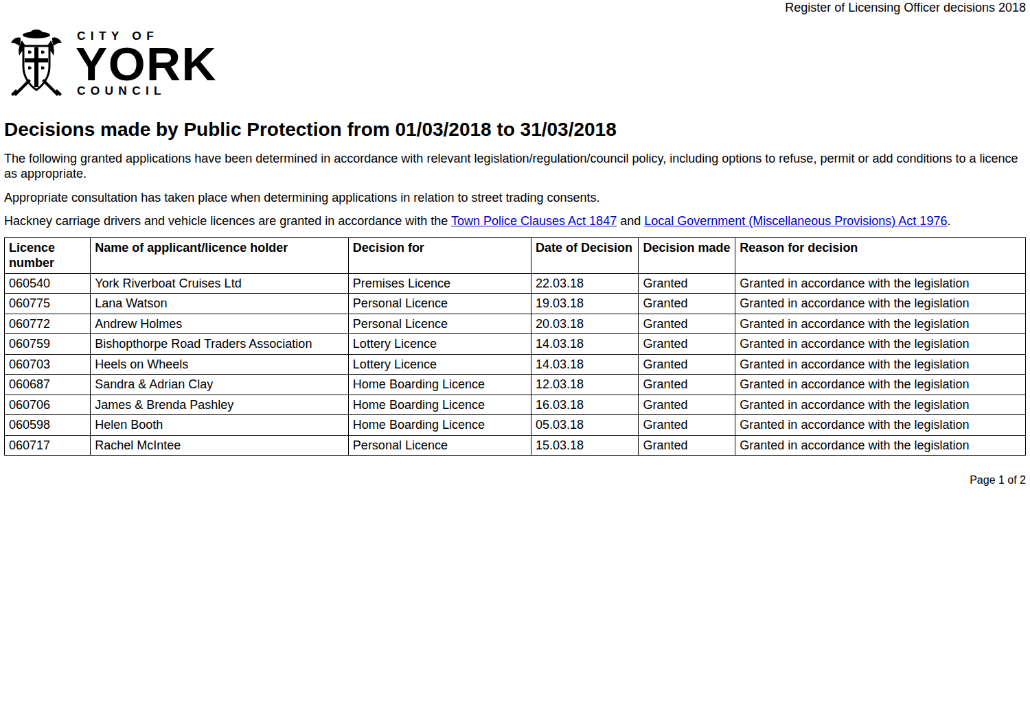Register of Licensing Officer decisions 2018
CITY OF
YORK
COUNCIL
Decisions made by Public Protection from 01/03/2018 to 31/03/2018
The following granted applications have been determined in accordance with relevant legislation/regulation/council policy, including options to refuse, permit or add conditions to a licence as appropriate.
Appropriate consultation has taken place when determining applications in relation to street trading consents.
Hackney carriage drivers and vehicle licences are granted in accordance with the Town Police Clauses Act 1847 and Local Government (Miscellaneous Provisions) Act 1976.
| Licence number | Name of applicant/licence holder | Decision for | Date of Decision | Decision made | Reason for decision |
| --- | --- | --- | --- | --- | --- |
| 060540 | York Riverboat Cruises Ltd | Premises Licence | 22.03.18 | Granted | Granted in accordance with the legislation |
| 060775 | Lana Watson | Personal Licence | 19.03.18 | Granted | Granted in accordance with the legislation |
| 060772 | Andrew Holmes | Personal Licence | 20.03.18 | Granted | Granted in accordance with the legislation |
| 060759 | Bishopthorpe Road Traders Association | Lottery Licence | 14.03.18 | Granted | Granted in accordance with the legislation |
| 060703 | Heels on Wheels | Lottery Licence | 14.03.18 | Granted | Granted in accordance with the legislation |
| 060687 | Sandra & Adrian Clay | Home Boarding Licence | 12.03.18 | Granted | Granted in accordance with the legislation |
| 060706 | James & Brenda Pashley | Home Boarding Licence | 16.03.18 | Granted | Granted in accordance with the legislation |
| 060598 | Helen Booth | Home Boarding Licence | 05.03.18 | Granted | Granted in accordance with the legislation |
| 060717 | Rachel McIntee | Personal Licence | 15.03.18 | Granted | Granted in accordance with the legislation |
Page 1 of 2